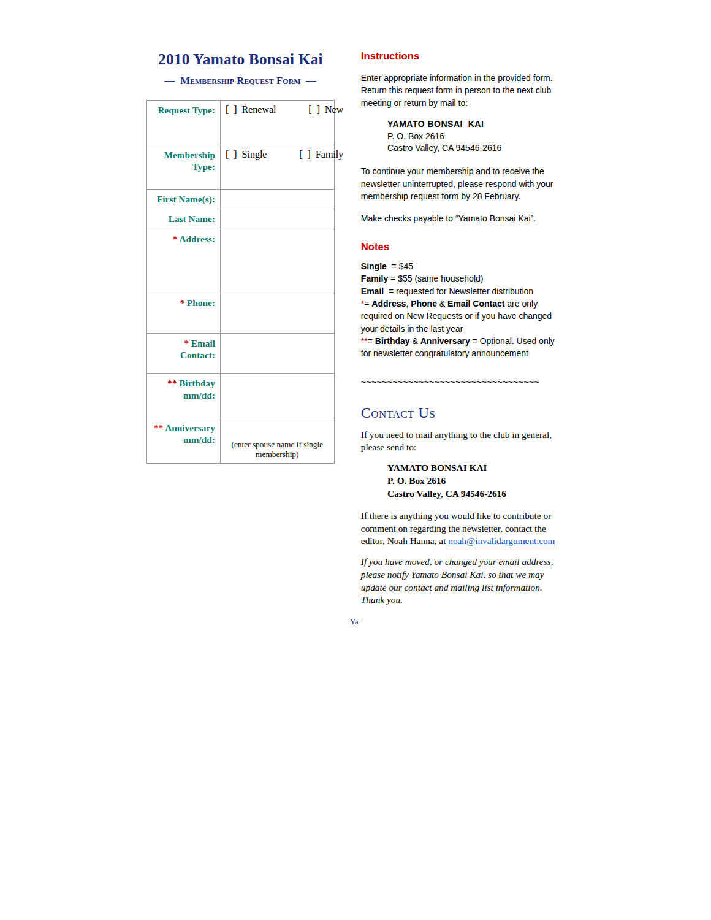2010 Yamato Bonsai Kai
— Membership Request Form —
| Request Type: | [ ] Renewal [ ] New |
| Membership Type: | [ ] Single [ ] Family |
| First Name(s): | |
| Last Name: | |
| * Address: | |
| * Phone: | |
| * Email Contact: | |
| ** Birthday mm/dd: | |
| ** Anniversary mm/dd: | (enter spouse name if single membership) |
Instructions
Enter appropriate information in the provided form. Return this request form in person to the next club meeting or return by mail to:
YAMATO BONSAI KAI
P. O. Box 2616
Castro Valley, CA 94546-2616
To continue your membership and to receive the newsletter uninterrupted, please respond with your membership request form by 28 February.
Make checks payable to “Yamato Bonsai Kai”.
Notes
Single = $45
Family = $55 (same household)
Email = requested for Newsletter distribution
*= Address, Phone & Email Contact are only required on New Requests or if you have changed your details in the last year
**= Birthday & Anniversary = Optional. Used only for newsletter congratulatory announcement
~~~~~~~~~~~~~~~~~~~~~~~~~~~~~~~~~~
Contact Us
If you need to mail anything to the club in general, please send to:
YAMATO BONSAI KAI
P. O. Box 2616
Castro Valley, CA 94546-2616
If there is anything you would like to contribute or comment on regarding the newsletter, contact the editor, Noah Hanna, at noah@invalidargument.com
If you have moved, or changed your email address, please notify Yamato Bonsai Kai, so that we may update our contact and mailing list information. Thank you.
Ya-